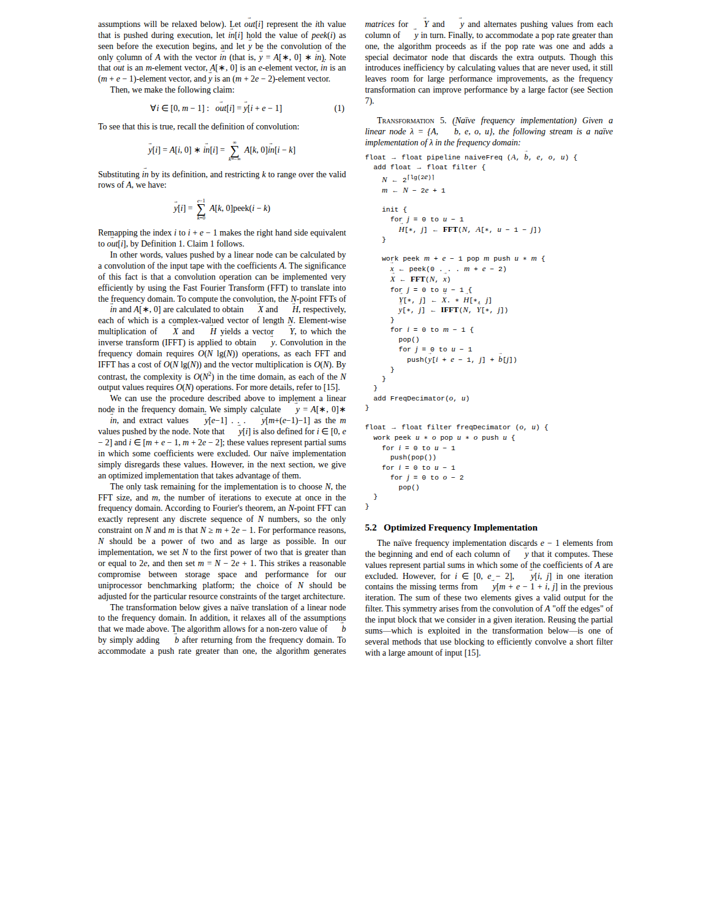assumptions will be relaxed below). Let out[i] represent the ith value that is pushed during execution, let in[i] hold the value of peek(i) as seen before the execution begins, and let y be the convolution of the only column of A with the vector in (that is, y = A[∗, 0] ∗ in). Note that out is an m-element vector, A[∗, 0] is an e-element vector, in is an (m + e − 1)-element vector, and y is an (m + 2e − 2)-element vector.
Then, we make the following claim:
∀i ∈ [0, m − 1] : out[i] = y[i + e − 1](1)
To see that this is true, recall the definition of convolution:
y[i] = A[i, 0] ∗ in[i] = ∞∑k=−∞ A[k, 0]in[i − k]
Substituting in by its definition, and restricting k to range over the valid rows of A, we have:
y[i] = e−1∑k=0 A[k, 0]peek(i − k)
Remapping the index i to i + e − 1 makes the right hand side equivalent to out[i], by Definition 1. Claim 1 follows.
In other words, values pushed by a linear node can be calculated by a convolution of the input tape with the coefficients A. The significance of this fact is that a convolution operation can be implemented very efficiently by using the Fast Fourier Transform (FFT) to translate into the frequency domain. To compute the convolution, the N-point FFTs of in and A[∗, 0] are calculated to obtain X and H, respectively, each of which is a complex-valued vector of length N. Element-wise multiplication of X and H yields a vector Y, to which the inverse transform (IFFT) is applied to obtain y. Convolution in the frequency domain requires O(N lg(N)) operations, as each FFT and IFFT has a cost of O(N lg(N)) and the vector multiplication is O(N). By contrast, the complexity is O(N 2) in the time domain, as each of the N output values requires O(N) operations. For more details, refer to [15].
We can use the procedure described above to implement a linear node in the frequency domain. We simply calculate y = A[∗, 0]∗in, and extract values y[e−1] . . . y[m+(e−1)−1] as the m values pushed by the node. Note that y[i] is also defined for i ∈ [0, e − 2] and i ∈ [m + e − 1, m + 2e − 2]; these values represent partial sums in which some coefficients were excluded. Our naïve implementation simply disregards these values. However, in the next section, we give an optimized implementation that takes advantage of them.
The only task remaining for the implementation is to choose N, the FFT size, and m, the number of iterations to execute at once in the frequency domain. According to Fourier's theorem, an N-point FFT can exactly represent any discrete sequence of N numbers, so the only constraint on N and m is that N ≥ m + 2e − 1. For performance reasons, N should be a power of two and as large as possible. In our implementation, we set N to the first power of two that is greater than or equal to 2e, and then set m = N − 2e + 1. This strikes a reasonable compromise between storage space and performance for our uniprocessor benchmarking platform; the choice of N should be adjusted for the particular resource constraints of the target architecture.
The transformation below gives a naïve translation of a linear node to the frequency domain. In addition, it relaxes all of the assumptions that we made above. The algorithm allows for a non-zero value of b by simply adding b after returning from the frequency domain. To accommodate a push rate greater than one, the algorithm generates matrices for Y and y and alternates pushing values from each column of y in turn. Finally, to accommodate a pop rate greater than one, the algorithm proceeds as if the pop rate was one and adds a special decimator node that discards the extra outputs. Though this introduces inefficiency by calculating values that are never used, it still leaves room for large performance improvements, as the frequency transformation can improve performance by a large factor (see Section 7).
Transformation 5. (Naïve frequency implementation) Given a linear node λ = {A, b, e, o, u}, the following stream is a naïve implementation of λ in the frequency domain:
float → float pipeline naiveFreq (A, b, e, o, u) { add float → float filter { N ← 2⌈lg(2e)⌉ m ← N − 2e + 1 init { for j = 0 to u − 1 H[∗, j] ← FFT(N, A[∗, u − 1 − j]) } work peek m + e − 1 pop m push u ∗ m { x ← peek(0 . . . m + e − 2) X ← FFT(N, x) for j = 0 to u − 1 { Y[∗, j] ← X. ∗ H[∗, j] y[∗, j] ← IFFT(N, Y[∗, j]) } for i = 0 to m − 1 { pop() for j = 0 to u − 1 push(y[i + e − 1, j] + b[j]) } } } add FreqDecimator(o, u) } float → float filter freqDecimator (o, u) { work peek u ∗ o pop u ∗ o push u { for i = 0 to u − 1 push(pop()) for i = 0 to u − 1 for j = 0 to o − 2 pop() } }
5.2 Optimized Frequency Implementation
The naïve frequency implementation discards e − 1 elements from the beginning and end of each column of y that it computes. These values represent partial sums in which some of the coefficients of A are excluded. However, for i ∈ [0, e − 2], y[i, j] in one iteration contains the missing terms from y[m + e − 1 + i, j] in the previous iteration. The sum of these two elements gives a valid output for the filter. This symmetry arises from the convolution of A "off the edges" of the input block that we consider in a given iteration. Reusing the partial sums—which is exploited in the transformation below—is one of several methods that use blocking to efficiently convolve a short filter with a large amount of input [15].